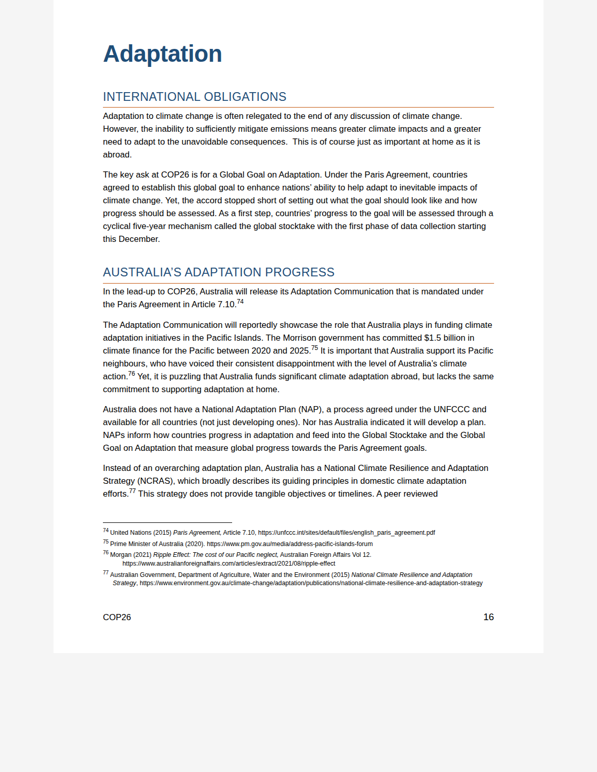Adaptation
INTERNATIONAL OBLIGATIONS
Adaptation to climate change is often relegated to the end of any discussion of climate change. However, the inability to sufficiently mitigate emissions means greater climate impacts and a greater need to adapt to the unavoidable consequences. This is of course just as important at home as it is abroad.
The key ask at COP26 is for a Global Goal on Adaptation. Under the Paris Agreement, countries agreed to establish this global goal to enhance nations’ ability to help adapt to inevitable impacts of climate change. Yet, the accord stopped short of setting out what the goal should look like and how progress should be assessed. As a first step, countries’ progress to the goal will be assessed through a cyclical five-year mechanism called the global stocktake with the first phase of data collection starting this December.
AUSTRALIA’S ADAPTATION PROGRESS
In the lead-up to COP26, Australia will release its Adaptation Communication that is mandated under the Paris Agreement in Article 7.10.74
The Adaptation Communication will reportedly showcase the role that Australia plays in funding climate adaptation initiatives in the Pacific Islands. The Morrison government has committed $1.5 billion in climate finance for the Pacific between 2020 and 2025.75 It is important that Australia support its Pacific neighbours, who have voiced their consistent disappointment with the level of Australia’s climate action.76 Yet, it is puzzling that Australia funds significant climate adaptation abroad, but lacks the same commitment to supporting adaptation at home.
Australia does not have a National Adaptation Plan (NAP), a process agreed under the UNFCCC and available for all countries (not just developing ones). Nor has Australia indicated it will develop a plan. NAPs inform how countries progress in adaptation and feed into the Global Stocktake and the Global Goal on Adaptation that measure global progress towards the Paris Agreement goals.
Instead of an overarching adaptation plan, Australia has a National Climate Resilience and Adaptation Strategy (NCRAS), which broadly describes its guiding principles in domestic climate adaptation efforts.77 This strategy does not provide tangible objectives or timelines. A peer reviewed
United Nations (2015) Paris Agreement, Article 7.10, https://unfccc.int/sites/default/files/english_paris_agreement.pdf
Prime Minister of Australia (2020). https://www.pm.gov.au/media/address-pacific-islands-forum
Morgan (2021) Ripple Effect: The cost of our Pacific neglect, Australian Foreign Affairs Vol 12. https://www.australianforeignaffairs.com/articles/extract/2021/08/ripple-effect
Australian Government, Department of Agriculture, Water and the Environment (2015) National Climate Resilience and Adaptation Strategy, https://www.environment.gov.au/climate-change/adaptation/publications/national-climate-resilience-and-adaptation-strategy
COP26 16